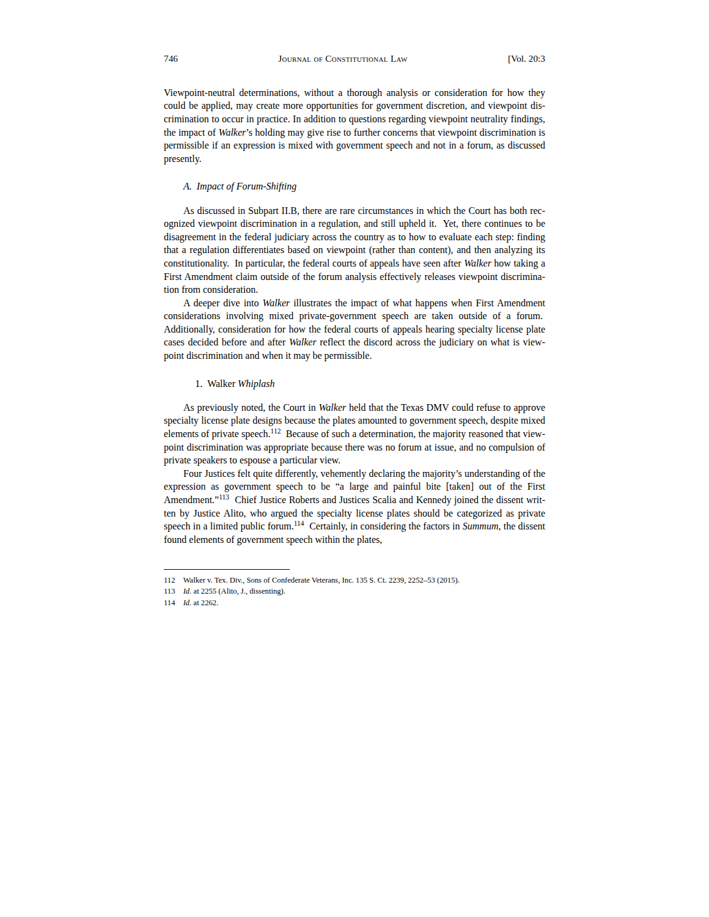746 Journal of Constitutional Law [Vol. 20:3
Viewpoint-neutral determinations, without a thorough analysis or consideration for how they could be applied, may create more opportunities for government discretion, and viewpoint discrimination to occur in practice. In addition to questions regarding viewpoint neutrality findings, the impact of Walker’s holding may give rise to further concerns that viewpoint discrimination is permissible if an expression is mixed with government speech and not in a forum, as discussed presently.
A. Impact of Forum-Shifting
As discussed in Subpart II.B, there are rare circumstances in which the Court has both recognized viewpoint discrimination in a regulation, and still upheld it. Yet, there continues to be disagreement in the federal judiciary across the country as to how to evaluate each step: finding that a regulation differentiates based on viewpoint (rather than content), and then analyzing its constitutionality. In particular, the federal courts of appeals have seen after Walker how taking a First Amendment claim outside of the forum analysis effectively releases viewpoint discrimination from consideration.
A deeper dive into Walker illustrates the impact of what happens when First Amendment considerations involving mixed private-government speech are taken outside of a forum. Additionally, consideration for how the federal courts of appeals hearing specialty license plate cases decided before and after Walker reflect the discord across the judiciary on what is viewpoint discrimination and when it may be permissible.
1. Walker Whiplash
As previously noted, the Court in Walker held that the Texas DMV could refuse to approve specialty license plate designs because the plates amounted to government speech, despite mixed elements of private speech.112 Because of such a determination, the majority reasoned that viewpoint discrimination was appropriate because there was no forum at issue, and no compulsion of private speakers to espouse a particular view.
Four Justices felt quite differently, vehemently declaring the majority’s understanding of the expression as government speech to be “a large and painful bite [taken] out of the First Amendment.”113 Chief Justice Roberts and Justices Scalia and Kennedy joined the dissent written by Justice Alito, who argued the specialty license plates should be categorized as private speech in a limited public forum.114 Certainly, in considering the factors in Summum, the dissent found elements of government speech within the plates,
112 Walker v. Tex. Div., Sons of Confederate Veterans, Inc. 135 S. Ct. 2239, 2252–53 (2015).
113 Id. at 2255 (Alito, J., dissenting).
114 Id. at 2262.